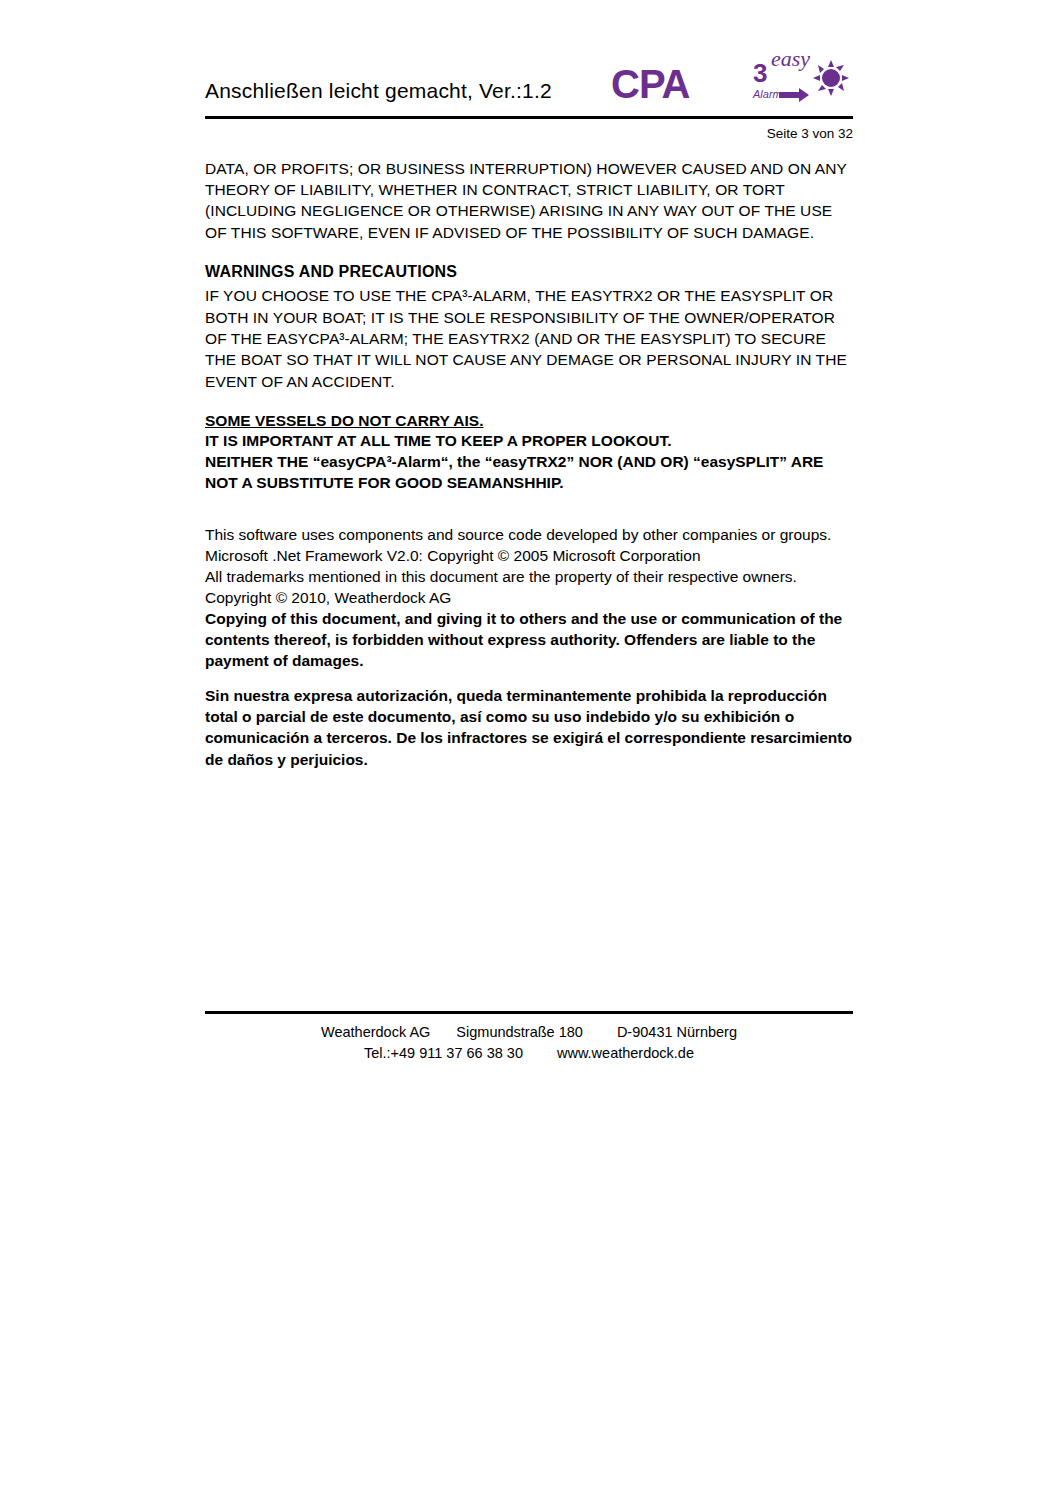Anschließen leicht gemacht, Ver.:1.2
easy CPA 3 Alarm
Seite 3 von 32
DATA, OR PROFITS; OR BUSINESS INTERRUPTION) HOWEVER CAUSED AND ON ANY THEORY OF LIABILITY, WHETHER IN CONTRACT, STRICT LIABILITY, OR TORT (INCLUDING NEGLIGENCE OR OTHERWISE) ARISING IN ANY WAY OUT OF THE USE OF THIS SOFTWARE, EVEN IF ADVISED OF THE POSSIBILITY OF SUCH DAMAGE.
WARNINGS AND PRECAUTIONS
IF YOU CHOOSE TO USE THE CPA³-ALARM, THE EASYTRX2 OR THE EASYSPLIT OR BOTH IN YOUR BOAT; IT IS THE SOLE RESPONSIBILITY OF THE OWNER/OPERATOR OF THE EASYCPA³-ALARM; THE EASYTRX2 (AND OR THE EASYSPLIT) TO SECURE THE BOAT SO THAT IT WILL NOT CAUSE ANY DEMAGE OR PERSONAL INJURY IN THE EVENT OF AN ACCIDENT.
SOME VESSELS DO NOT CARRY AIS.
IT IS IMPORTANT AT ALL TIME TO KEEP A PROPER LOOKOUT.
NEITHER THE “easyCPA³-Alarm“, the “easyTRX2” NOR (AND OR) “easySPLIT” ARE NOT A SUBSTITUTE FOR GOOD SEAMANSHHIP.
This software uses components and source code developed by other companies or groups.
Microsoft .Net Framework V2.0: Copyright © 2005 Microsoft Corporation
All trademarks mentioned in this document are the property of their respective owners.
Copyright © 2010, Weatherdock AG
Copying of this document, and giving it to others and the use or communication of the contents thereof, is forbidden without express authority. Offenders are liable to the payment of damages.
Sin nuestra expresa autorización, queda terminantemente prohibida la reproducción total o parcial de este documento, así como su uso indebido y/o su exhibición o comunicación a terceros. De los infractores se exigirá el correspondiente resarcimiento de daños y perjuicios.
Weatherdock AG Sigmundstraße 180 D-90431 Nürnberg
Tel.:+49 911 37 66 38 30 www.weatherdock.de